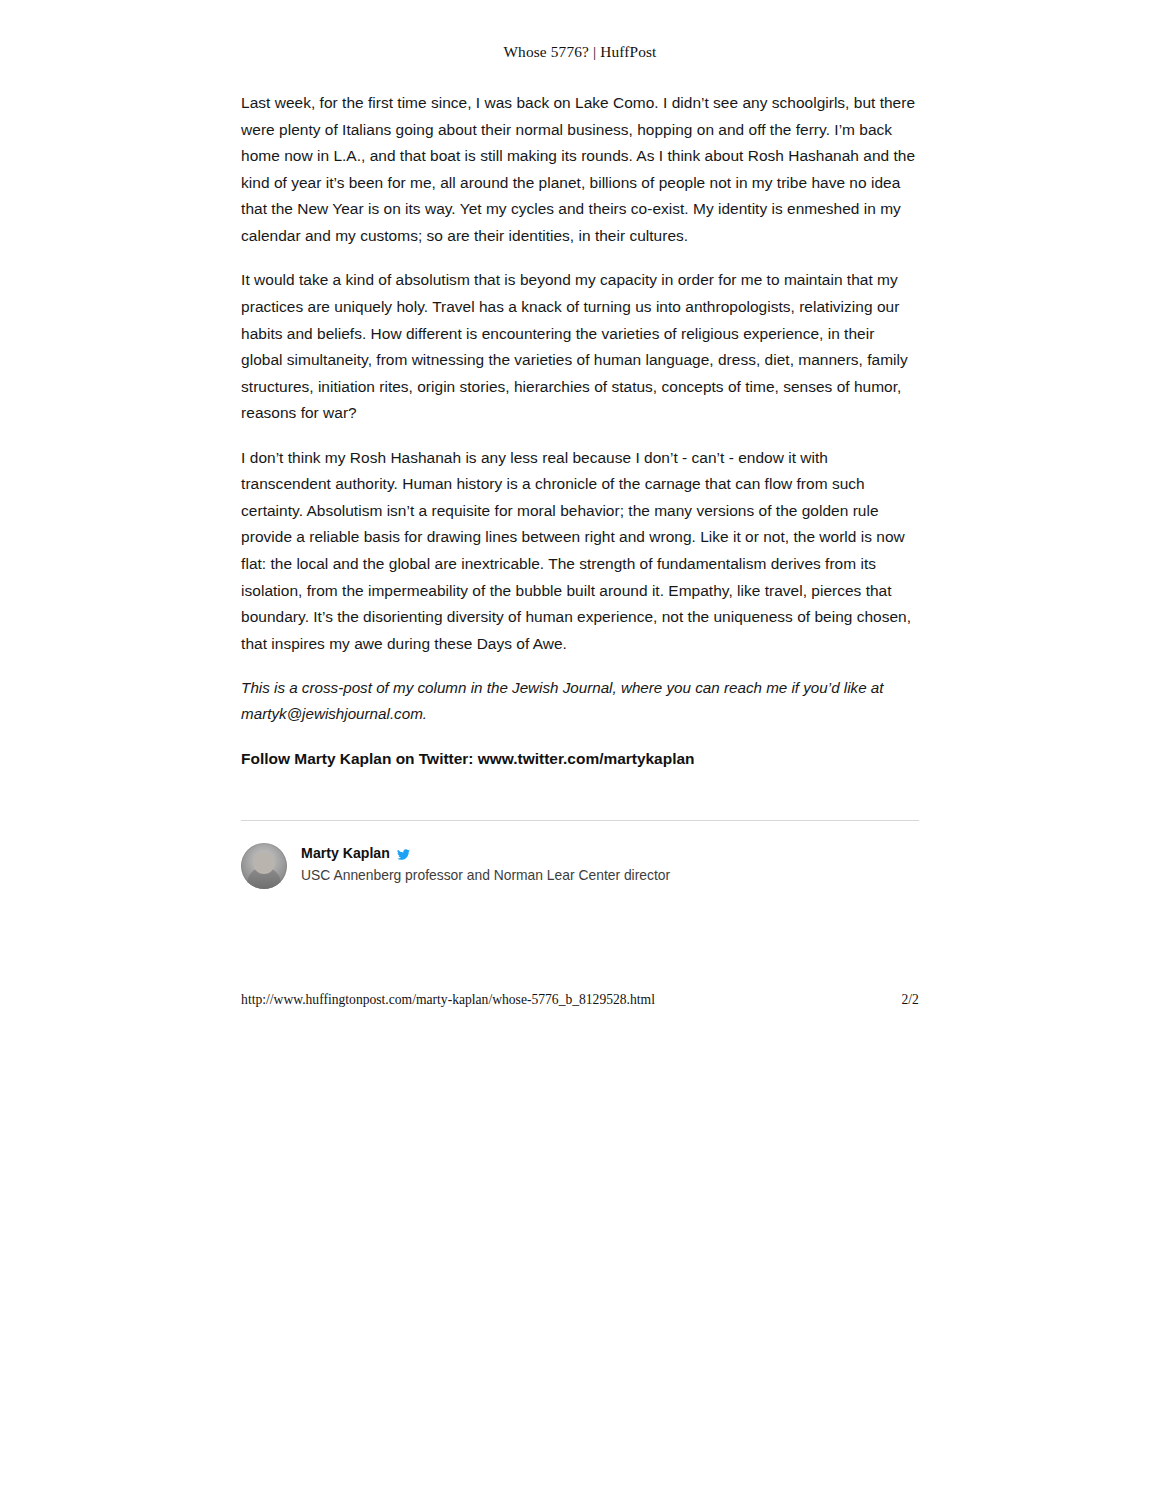Whose 5776? | HuffPost
Last week, for the first time since, I was back on Lake Como. I didn’t see any schoolgirls, but there were plenty of Italians going about their normal business, hopping on and off the ferry. I’m back home now in L.A., and that boat is still making its rounds. As I think about Rosh Hashanah and the kind of year it’s been for me, all around the planet, billions of people not in my tribe have no idea that the New Year is on its way. Yet my cycles and theirs co-exist. My identity is enmeshed in my calendar and my customs; so are their identities, in their cultures.
It would take a kind of absolutism that is beyond my capacity in order for me to maintain that my practices are uniquely holy. Travel has a knack of turning us into anthropologists, relativizing our habits and beliefs. How different is encountering the varieties of religious experience, in their global simultaneity, from witnessing the varieties of human language, dress, diet, manners, family structures, initiation rites, origin stories, hierarchies of status, concepts of time, senses of humor, reasons for war?
I don’t think my Rosh Hashanah is any less real because I don’t - can’t - endow it with transcendent authority. Human history is a chronicle of the carnage that can flow from such certainty. Absolutism isn’t a requisite for moral behavior; the many versions of the golden rule provide a reliable basis for drawing lines between right and wrong. Like it or not, the world is now flat: the local and the global are inextricable. The strength of fundamentalism derives from its isolation, from the impermeability of the bubble built around it. Empathy, like travel, pierces that boundary. It’s the disorienting diversity of human experience, not the uniqueness of being chosen, that inspires my awe during these Days of Awe.
This is a cross-post of my column in the Jewish Journal, where you can reach me if you’d like at martyk@jewishjournal.com.
Follow Marty Kaplan on Twitter: www.twitter.com/martykaplan
Marty Kaplan
USC Annenberg professor and Norman Lear Center director
http://www.huffingtonpost.com/marty-kaplan/whose-5776_b_8129528.html
2/2